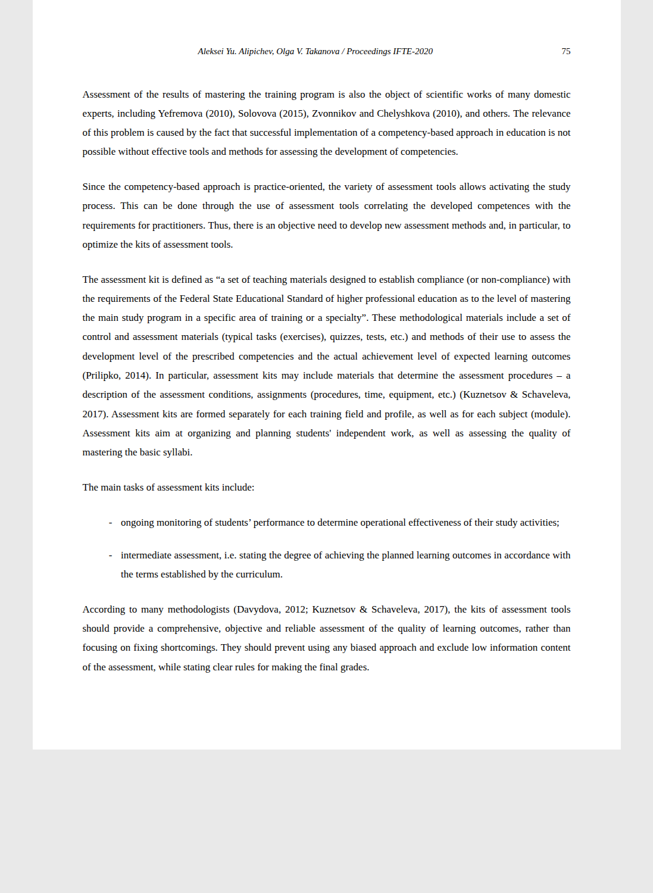Aleksei Yu. Alipichev, Olga V. Takanova / Proceedings IFTE-2020 75
Assessment of the results of mastering the training program is also the object of scientific works of many domestic experts, including Yefremova (2010), Solovova (2015), Zvonnikov and Chelyshkova (2010), and others. The relevance of this problem is caused by the fact that successful implementation of a competency-based approach in education is not possible without effective tools and methods for assessing the development of competencies.
Since the competency-based approach is practice-oriented, the variety of assessment tools allows activating the study process. This can be done through the use of assessment tools correlating the developed competences with the requirements for practitioners. Thus, there is an objective need to develop new assessment methods and, in particular, to optimize the kits of assessment tools.
The assessment kit is defined as “a set of teaching materials designed to establish compliance (or non-compliance) with the requirements of the Federal State Educational Standard of higher professional education as to the level of mastering the main study program in a specific area of training or a specialty”. These methodological materials include a set of control and assessment materials (typical tasks (exercises), quizzes, tests, etc.) and methods of their use to assess the development level of the prescribed competencies and the actual achievement level of expected learning outcomes (Prilipko, 2014). In particular, assessment kits may include materials that determine the assessment procedures – a description of the assessment conditions, assignments (procedures, time, equipment, etc.) (Kuznetsov & Schaveleva, 2017). Assessment kits are formed separately for each training field and profile, as well as for each subject (module). Assessment kits aim at organizing and planning students' independent work, as well as assessing the quality of mastering the basic syllabi.
The main tasks of assessment kits include:
ongoing monitoring of students’ performance to determine operational effectiveness of their study activities;
intermediate assessment, i.e. stating the degree of achieving the planned learning outcomes in accordance with the terms established by the curriculum.
According to many methodologists (Davydova, 2012; Kuznetsov & Schaveleva, 2017), the kits of assessment tools should provide a comprehensive, objective and reliable assessment of the quality of learning outcomes, rather than focusing on fixing shortcomings. They should prevent using any biased approach and exclude low information content of the assessment, while stating clear rules for making the final grades.